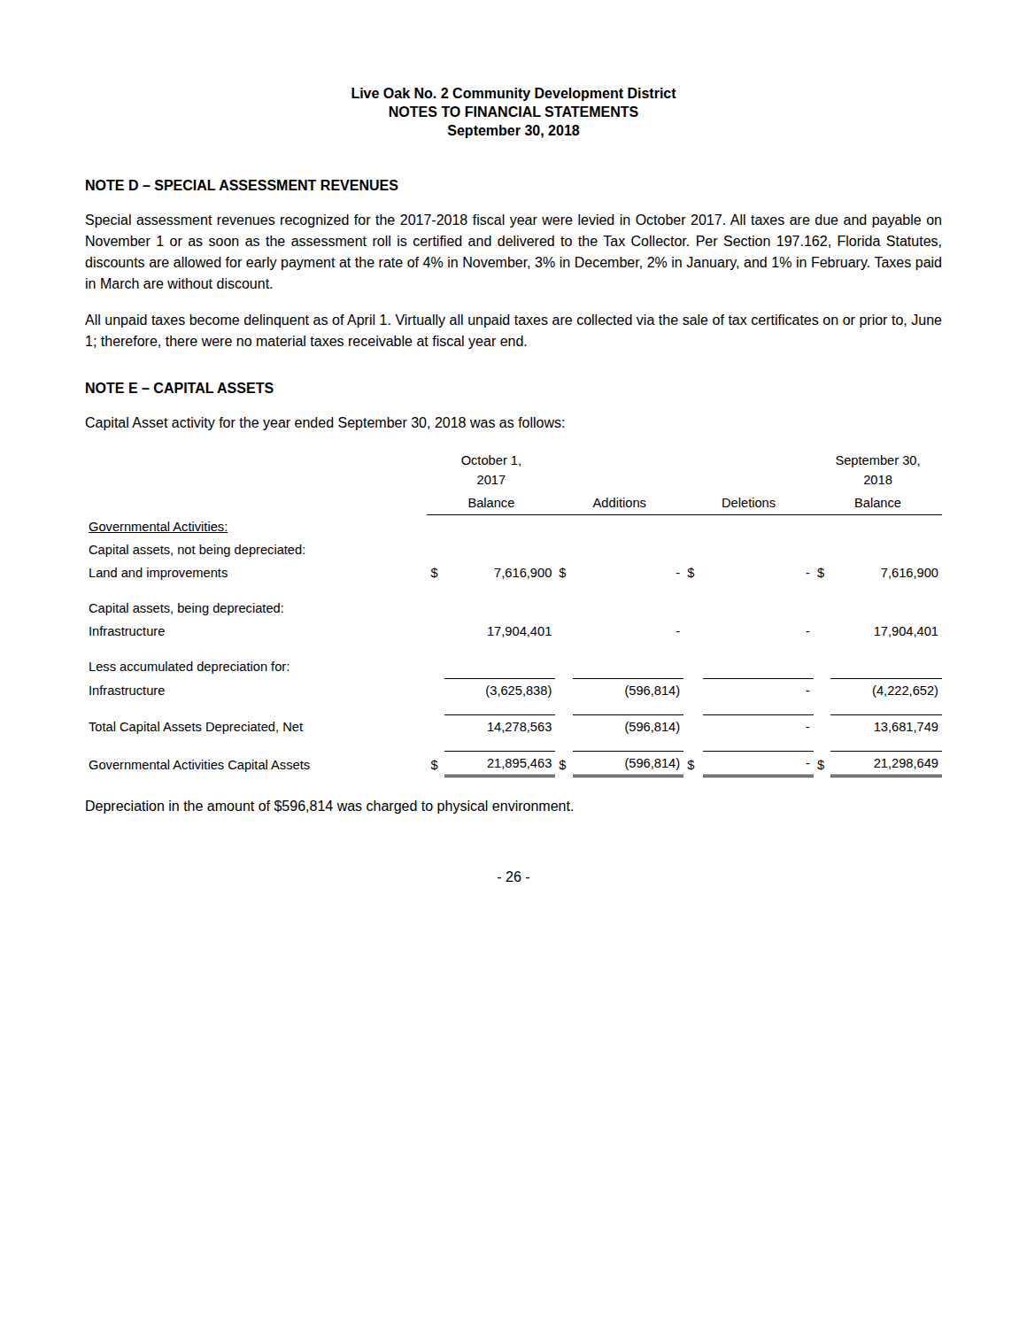Live Oak No. 2 Community Development District
NOTES TO FINANCIAL STATEMENTS
September 30, 2018
NOTE D – SPECIAL ASSESSMENT REVENUES
Special assessment revenues recognized for the 2017-2018 fiscal year were levied in October 2017. All taxes are due and payable on November 1 or as soon as the assessment roll is certified and delivered to the Tax Collector. Per Section 197.162, Florida Statutes, discounts are allowed for early payment at the rate of 4% in November, 3% in December, 2% in January, and 1% in February. Taxes paid in March are without discount.
All unpaid taxes become delinquent as of April 1. Virtually all unpaid taxes are collected via the sale of tax certificates on or prior to, June 1; therefore, there were no material taxes receivable at fiscal year end.
NOTE E – CAPITAL ASSETS
Capital Asset activity for the year ended September 30, 2018 was as follows:
| | October 1, 2017 | | | September 30, 2018 |
| | Balance | Additions | Deletions | Balance |
| Governmental Activities: | |
| Capital assets, not being depreciated: | |
| Land and improvements | $ | 7,616,900 | $ | - | $ | - | $ | 7,616,900 |
| Capital assets, being depreciated: | |
| Infrastructure | | 17,904,401 | | - | | - | | 17,904,401 |
| Less accumulated depreciation for: | |
| Infrastructure | | (3,625,838) | | (596,814) | | - | | (4,222,652) |
| Total Capital Assets Depreciated, Net | | 14,278,563 | | (596,814) | | - | | 13,681,749 |
| Governmental Activities Capital Assets | $ | 21,895,463 | $ | (596,814) | $ | - | $ | 21,298,649 |
Depreciation in the amount of $596,814 was charged to physical environment.
- 26 -